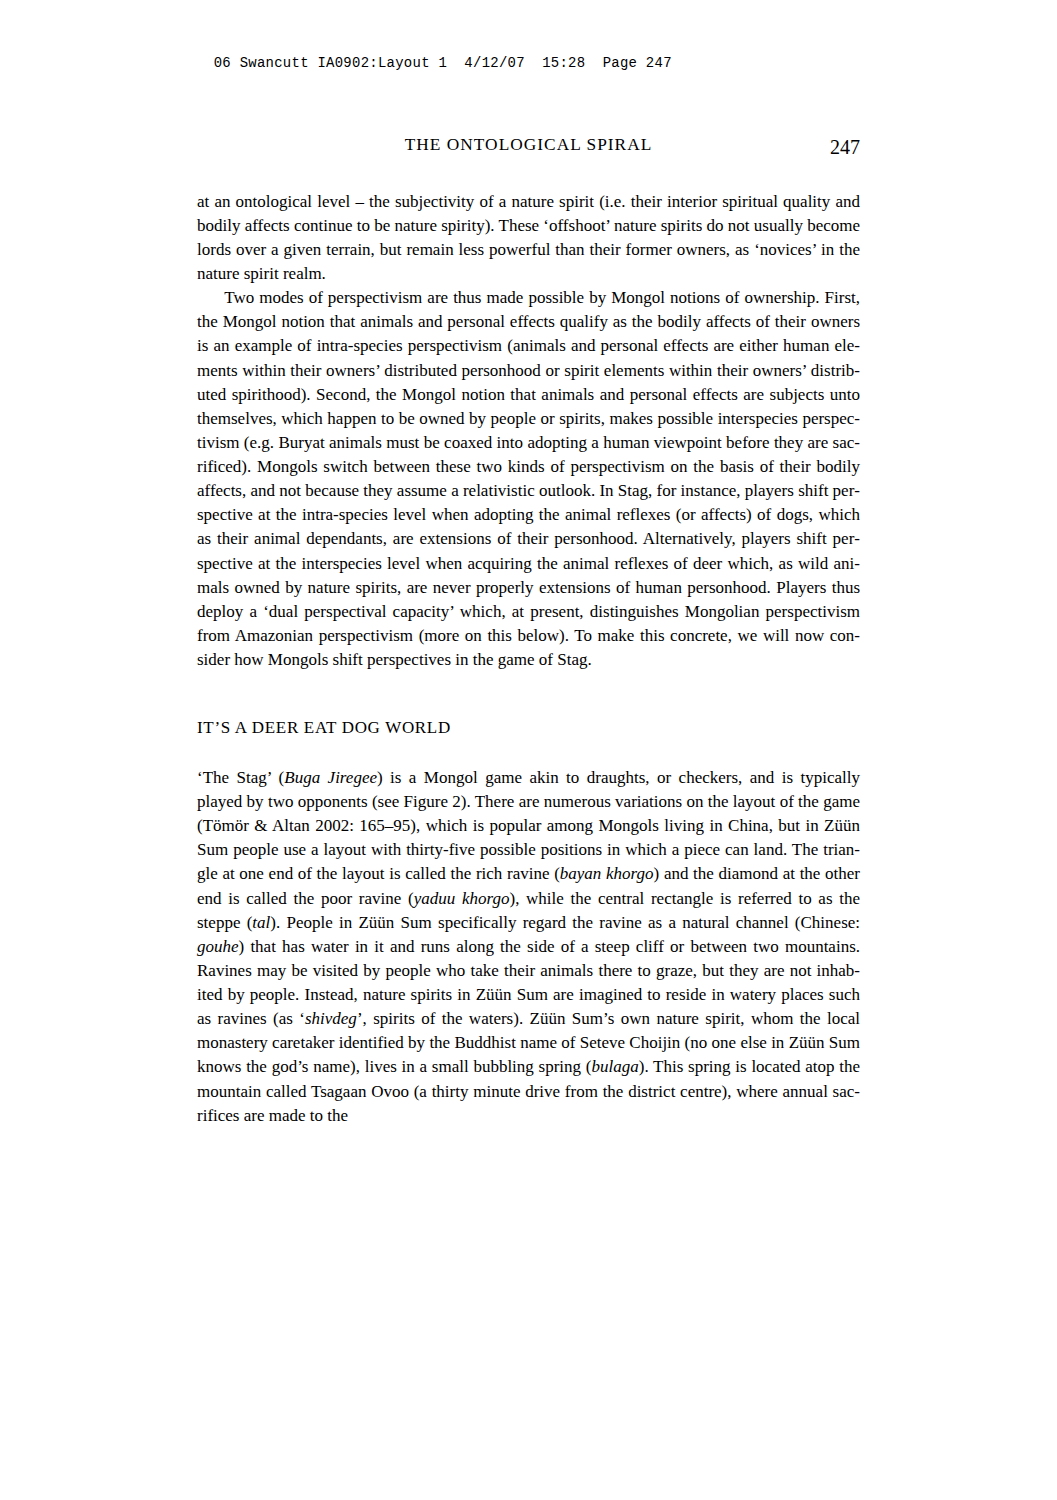06 Swancutt IA0902:Layout 1 4/12/07 15:28 Page 247
The Ontological Spiral 247
at an ontological level – the subjectivity of a nature spirit (i.e. their interior spiritual quality and bodily affects continue to be nature spirity). These ‘offshoot’ nature spirits do not usually become lords over a given terrain, but remain less powerful than their former owners, as ‘novices’ in the nature spirit realm.
Two modes of perspectivism are thus made possible by Mongol notions of ownership. First, the Mongol notion that animals and personal effects qualify as the bodily affects of their owners is an example of intra-species perspectivism (animals and personal effects are either human elements within their owners’ distributed personhood or spirit elements within their owners’ distributed spirithood). Second, the Mongol notion that animals and personal effects are subjects unto themselves, which happen to be owned by people or spirits, makes possible interspecies perspectivism (e.g. Buryat animals must be coaxed into adopting a human viewpoint before they are sacrificed). Mongols switch between these two kinds of perspectivism on the basis of their bodily affects, and not because they assume a relativistic outlook. In Stag, for instance, players shift perspective at the intra-species level when adopting the animal reflexes (or affects) of dogs, which as their animal dependants, are extensions of their personhood. Alternatively, players shift perspective at the interspecies level when acquiring the animal reflexes of deer which, as wild animals owned by nature spirits, are never properly extensions of human personhood. Players thus deploy a ‘dual perspectival capacity’ which, at present, distinguishes Mongolian perspectivism from Amazonian perspectivism (more on this below). To make this concrete, we will now consider how Mongols shift perspectives in the game of Stag.
It’s a Deer Eat Dog World
‘The Stag’ (Buga Jiregee) is a Mongol game akin to draughts, or checkers, and is typically played by two opponents (see Figure 2). There are numerous variations on the layout of the game (Tömör & Altan 2002: 165–95), which is popular among Mongols living in China, but in Züün Sum people use a layout with thirty-five possible positions in which a piece can land. The triangle at one end of the layout is called the rich ravine (bayan khorgo) and the diamond at the other end is called the poor ravine (yaduu khorgo), while the central rectangle is referred to as the steppe (tal). People in Züün Sum specifically regard the ravine as a natural channel (Chinese: gouhe) that has water in it and runs along the side of a steep cliff or between two mountains. Ravines may be visited by people who take their animals there to graze, but they are not inhabited by people. Instead, nature spirits in Züün Sum are imagined to reside in watery places such as ravines (as ‘shivdeg’, spirits of the waters). Züün Sum’s own nature spirit, whom the local monastery caretaker identified by the Buddhist name of Seteve Choijin (no one else in Züün Sum knows the god’s name), lives in a small bubbling spring (bulaga). This spring is located atop the mountain called Tsagaan Ovoo (a thirty minute drive from the district centre), where annual sacrifices are made to the